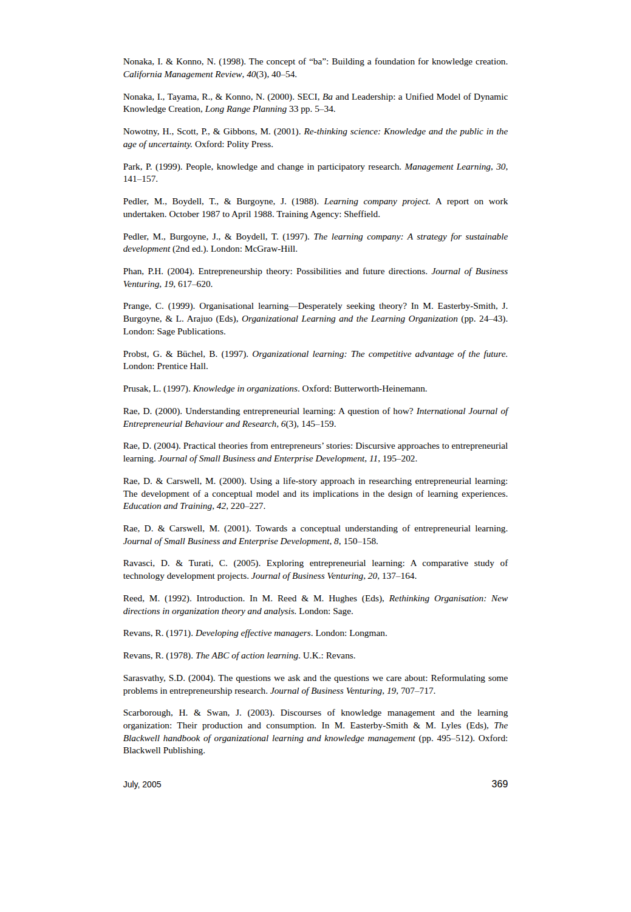Nonaka, I. & Konno, N. (1998). The concept of “ba”: Building a foundation for knowledge creation. California Management Review, 40(3), 40–54.
Nonaka, I., Tayama, R., & Konno, N. (2000). SECI, Ba and Leadership: a Unified Model of Dynamic Knowledge Creation, Long Range Planning 33 pp. 5–34.
Nowotny, H., Scott, P., & Gibbons, M. (2001). Re-thinking science: Knowledge and the public in the age of uncertainty. Oxford: Polity Press.
Park, P. (1999). People, knowledge and change in participatory research. Management Learning, 30, 141–157.
Pedler, M., Boydell, T., & Burgoyne, J. (1988). Learning company project. A report on work undertaken. October 1987 to April 1988. Training Agency: Sheffield.
Pedler, M., Burgoyne, J., & Boydell, T. (1997). The learning company: A strategy for sustainable development (2nd ed.). London: McGraw-Hill.
Phan, P.H. (2004). Entrepreneurship theory: Possibilities and future directions. Journal of Business Venturing, 19, 617–620.
Prange, C. (1999). Organisational learning—Desperately seeking theory? In M. Easterby-Smith, J. Burgoyne, & L. Arajuo (Eds), Organizational Learning and the Learning Organization (pp. 24–43). London: Sage Publications.
Probst, G. & Büchel, B. (1997). Organizational learning: The competitive advantage of the future. London: Prentice Hall.
Prusak, L. (1997). Knowledge in organizations. Oxford: Butterworth-Heinemann.
Rae, D. (2000). Understanding entrepreneurial learning: A question of how? International Journal of Entrepreneurial Behaviour and Research, 6(3), 145–159.
Rae, D. (2004). Practical theories from entrepreneurs’ stories: Discursive approaches to entrepreneurial learning. Journal of Small Business and Enterprise Development, 11, 195–202.
Rae, D. & Carswell, M. (2000). Using a life-story approach in researching entrepreneurial learning: The development of a conceptual model and its implications in the design of learning experiences. Education and Training, 42, 220–227.
Rae, D. & Carswell, M. (2001). Towards a conceptual understanding of entrepreneurial learning. Journal of Small Business and Enterprise Development, 8, 150–158.
Ravasci, D. & Turati, C. (2005). Exploring entrepreneurial learning: A comparative study of technology development projects. Journal of Business Venturing, 20, 137–164.
Reed, M. (1992). Introduction. In M. Reed & M. Hughes (Eds), Rethinking Organisation: New directions in organization theory and analysis. London: Sage.
Revans, R. (1971). Developing effective managers. London: Longman.
Revans, R. (1978). The ABC of action learning. U.K.: Revans.
Sarasvathy, S.D. (2004). The questions we ask and the questions we care about: Reformulating some problems in entrepreneurship research. Journal of Business Venturing, 19, 707–717.
Scarborough, H. & Swan, J. (2003). Discourses of knowledge management and the learning organization: Their production and consumption. In M. Easterby-Smith & M. Lyles (Eds), The Blackwell handbook of organizational learning and knowledge management (pp. 495–512). Oxford: Blackwell Publishing.
July, 2005 369